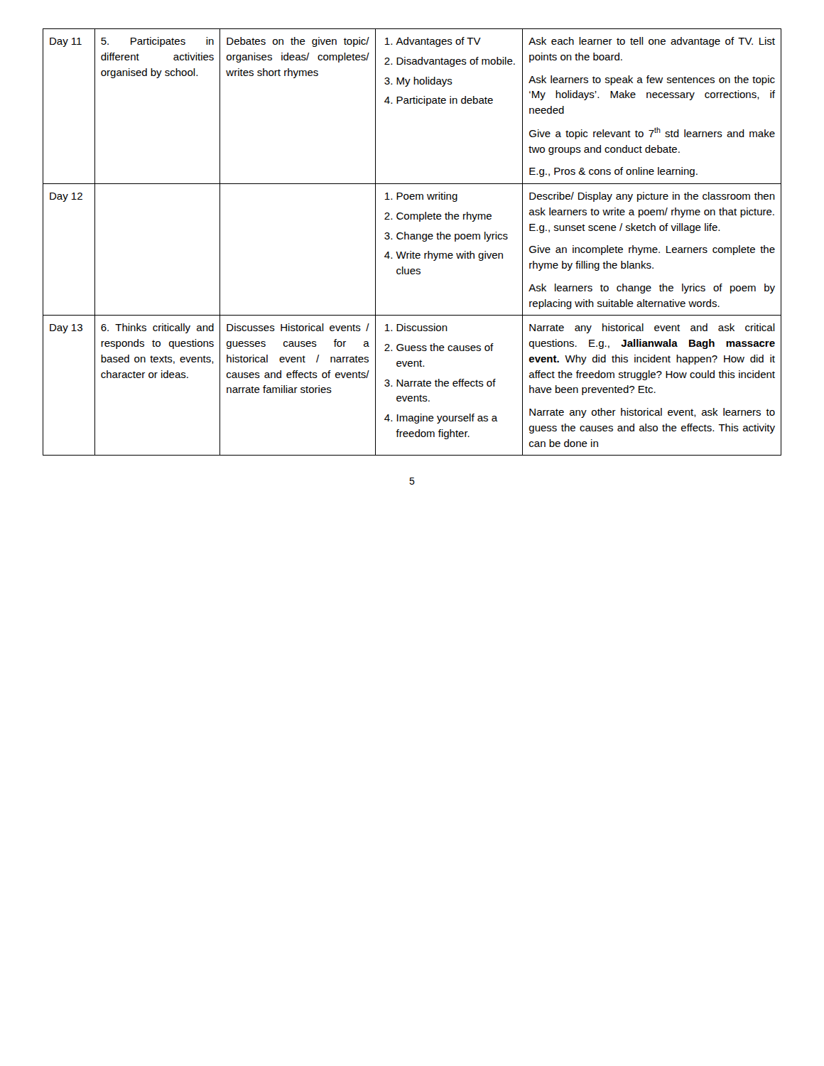| Day 11 | 5. Participates in different activities organised by school. | Debates on the given topic/ organises ideas/ completes/ writes short rhymes | Advantages of TV Disadvantages of mobile. My holidays Participate in debate | Ask each learner to tell one advantage of TV. List points on the board. Ask learners to speak a few sentences on the topic ‘My holidays’. Make necessary corrections, if needed Give a topic relevant to 7 th std learners and make two groups and conduct debate. E.g., Pros & cons of online learning. |
| Day 12 | | | Poem writing Complete the rhyme Change the poem lyrics Write rhyme with given clues | Describe/ Display any picture in the classroom then ask learners to write a poem/ rhyme on that picture. E.g., sunset scene / sketch of village life. Give an incomplete rhyme. Learners complete the rhyme by filling the blanks. Ask learners to change the lyrics of poem by replacing with suitable alternative words. |
| Day 13 | 6. Thinks critically and responds to questions based on texts, events, character or ideas. | Discusses Historical events / guesses causes for a historical event / narrates causes and effects of events/ narrate familiar stories | Discussion Guess the causes of event. Narrate the effects of events. Imagine yourself as a freedom fighter. | Narrate any historical event and ask critical questions. E.g., Jallianwala Bagh massacre event. Why did this incident happen? How did it affect the freedom struggle? How could this incident have been prevented? Etc. Narrate any other historical event, ask learners to guess the causes and also the effects. This activity can be done in |
5